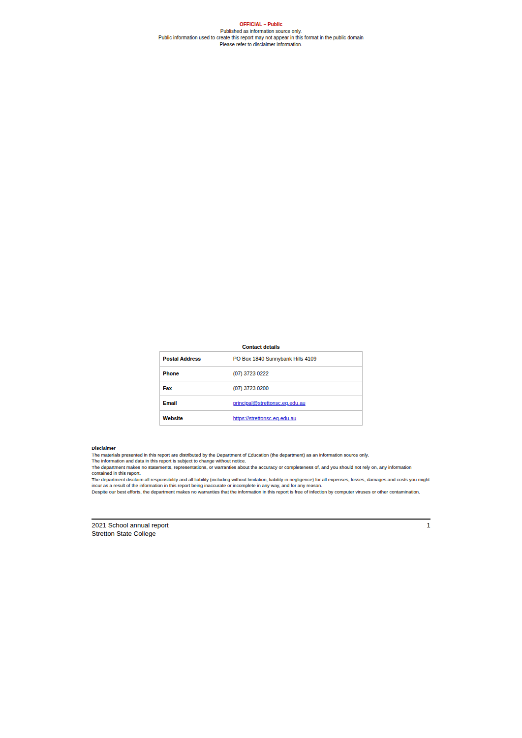OFFICIAL – Public
Published as information source only.
Public information used to create this report may not appear in this format in the public domain
Please refer to disclaimer information.
Contact details
| Postal Address | PO Box 1840 Sunnybank Hills 4109 |
| Phone | (07) 3723 0222 |
| Fax | (07) 3723 0200 |
| Email | principal@strettonsc.eq.edu.au |
| Website | https://strettonsc.eq.edu.au |
Disclaimer
The materials presented in this report are distributed by the Department of Education (the department) as an information source only.
The information and data in this report is subject to change without notice.
The department makes no statements, representations, or warranties about the accuracy or completeness of, and you should not rely on, any information contained in this report.
The department disclaim all responsibility and all liability (including without limitation, liability in negligence) for all expenses, losses, damages and costs you might incur as a result of the information in this report being inaccurate or incomplete in any way, and for any reason.
Despite our best efforts, the department makes no warranties that the information in this report is free of infection by computer viruses or other contamination.
2021 School annual report
Stretton State College
1